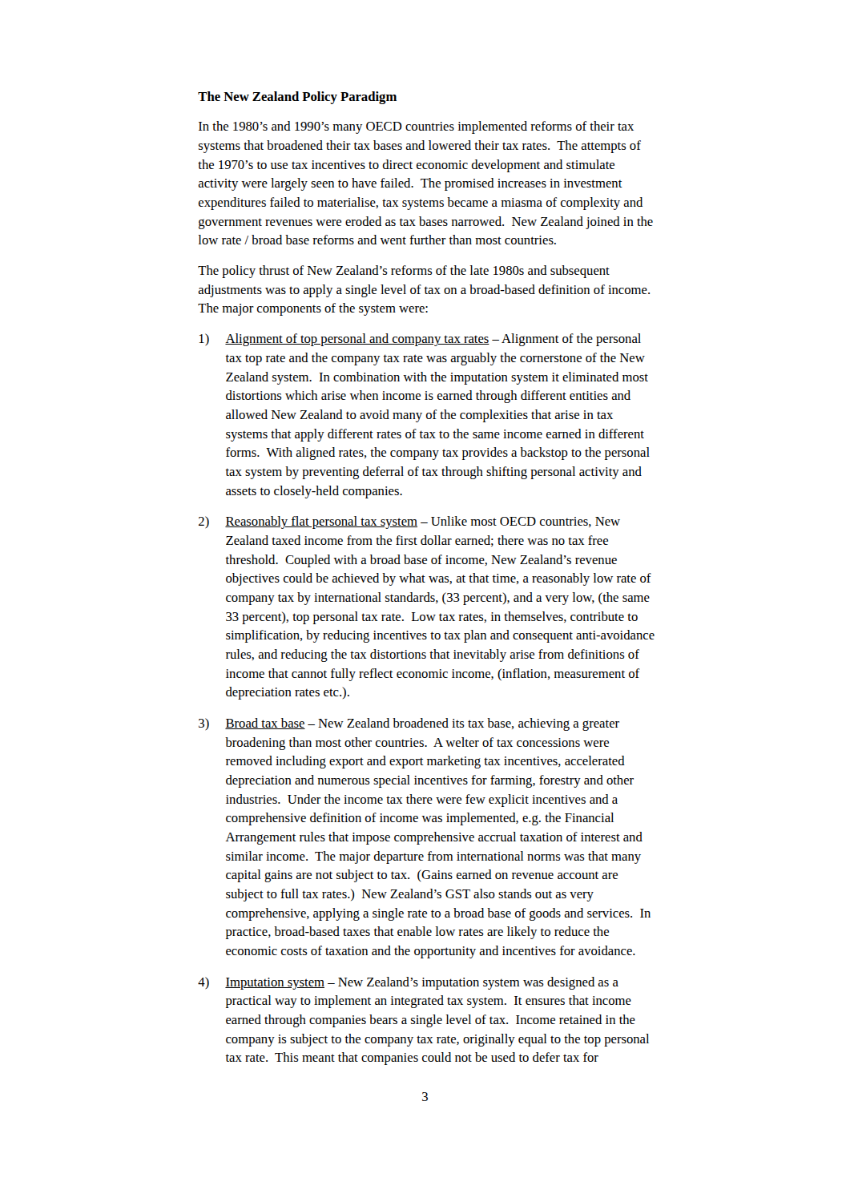The New Zealand Policy Paradigm
In the 1980’s and 1990’s many OECD countries implemented reforms of their tax systems that broadened their tax bases and lowered their tax rates. The attempts of the 1970’s to use tax incentives to direct economic development and stimulate activity were largely seen to have failed. The promised increases in investment expenditures failed to materialise, tax systems became a miasma of complexity and government revenues were eroded as tax bases narrowed. New Zealand joined in the low rate / broad base reforms and went further than most countries.
The policy thrust of New Zealand’s reforms of the late 1980s and subsequent adjustments was to apply a single level of tax on a broad-based definition of income. The major components of the system were:
Alignment of top personal and company tax rates – Alignment of the personal tax top rate and the company tax rate was arguably the cornerstone of the New Zealand system. In combination with the imputation system it eliminated most distortions which arise when income is earned through different entities and allowed New Zealand to avoid many of the complexities that arise in tax systems that apply different rates of tax to the same income earned in different forms. With aligned rates, the company tax provides a backstop to the personal tax system by preventing deferral of tax through shifting personal activity and assets to closely-held companies.
Reasonably flat personal tax system – Unlike most OECD countries, New Zealand taxed income from the first dollar earned; there was no tax free threshold. Coupled with a broad base of income, New Zealand’s revenue objectives could be achieved by what was, at that time, a reasonably low rate of company tax by international standards, (33 percent), and a very low, (the same 33 percent), top personal tax rate. Low tax rates, in themselves, contribute to simplification, by reducing incentives to tax plan and consequent anti-avoidance rules, and reducing the tax distortions that inevitably arise from definitions of income that cannot fully reflect economic income, (inflation, measurement of depreciation rates etc.).
Broad tax base – New Zealand broadened its tax base, achieving a greater broadening than most other countries. A welter of tax concessions were removed including export and export marketing tax incentives, accelerated depreciation and numerous special incentives for farming, forestry and other industries. Under the income tax there were few explicit incentives and a comprehensive definition of income was implemented, e.g. the Financial Arrangement rules that impose comprehensive accrual taxation of interest and similar income. The major departure from international norms was that many capital gains are not subject to tax. (Gains earned on revenue account are subject to full tax rates.) New Zealand’s GST also stands out as very comprehensive, applying a single rate to a broad base of goods and services. In practice, broad-based taxes that enable low rates are likely to reduce the economic costs of taxation and the opportunity and incentives for avoidance.
Imputation system – New Zealand’s imputation system was designed as a practical way to implement an integrated tax system. It ensures that income earned through companies bears a single level of tax. Income retained in the company is subject to the company tax rate, originally equal to the top personal tax rate. This meant that companies could not be used to defer tax for
3